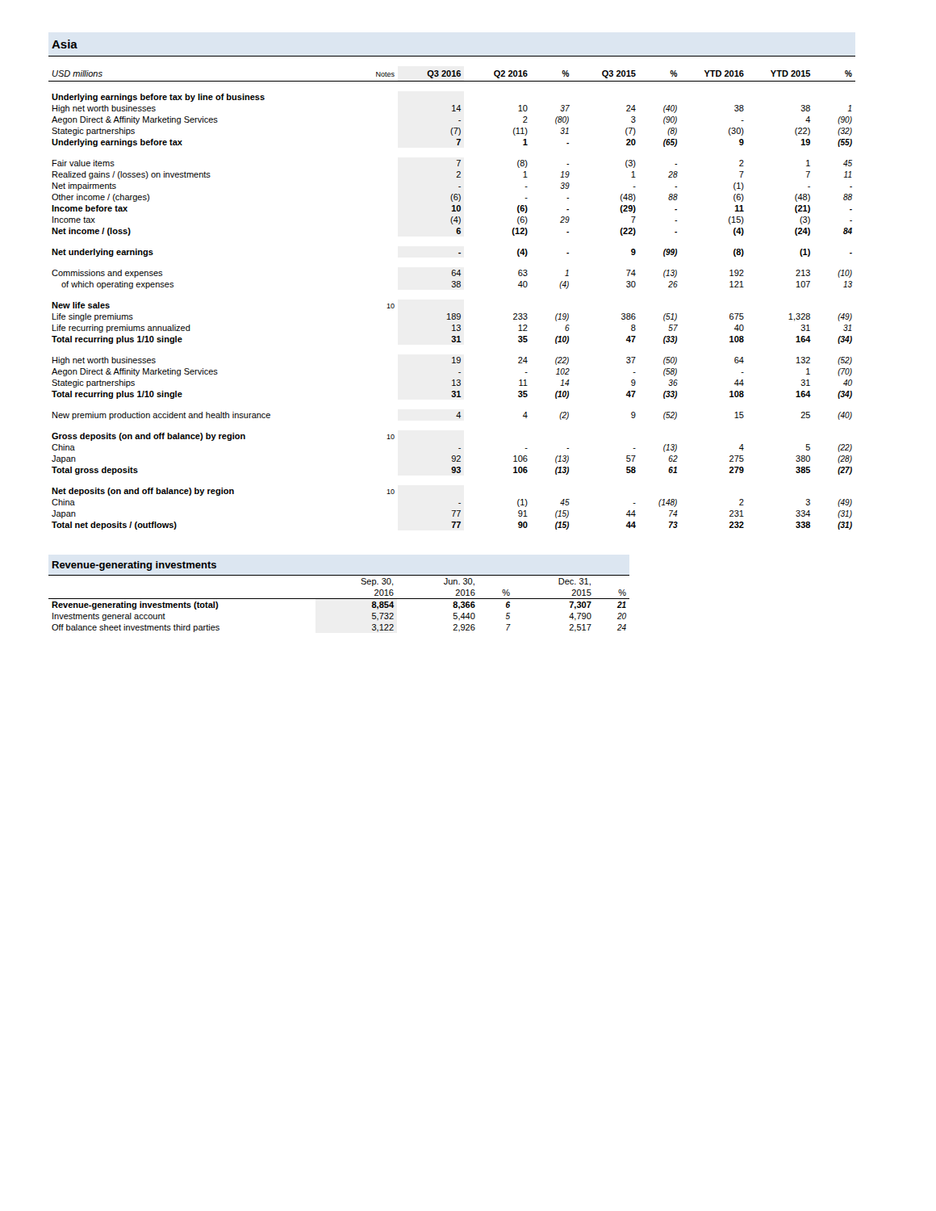| Asia | |
| USD millions | Notes | Q3 2016 | Q2 2016 | % | Q3 2015 | % | YTD 2016 | YTD 2015 | % |
| Underlying earnings before tax by line of business | | | | | | | | | |
| High net worth businesses | | 14 | 10 | 37 | 24 | (40) | 38 | 38 | 1 |
| Aegon Direct & Affinity Marketing Services | | - | 2 | (80) | 3 | (90) | - | 4 | (90) |
| Stategic partnerships | | (7) | (11) | 31 | (7) | (8) | (30) | (22) | (32) |
| Underlying earnings before tax | | 7 | 1 | - | 20 | (65) | 9 | 19 | (55) |
| Fair value items | | 7 | (8) | - | (3) | - | 2 | 1 | 45 |
| Realized gains / (losses) on investments | | 2 | 1 | 19 | 1 | 28 | 7 | 7 | 11 |
| Net impairments | | - | - | 39 | - | - | (1) | - | - |
| Other income / (charges) | | (6) | - | - | (48) | 88 | (6) | (48) | 88 |
| Income before tax | | 10 | (6) | - | (29) | - | 11 | (21) | - |
| Income tax | | (4) | (6) | 29 | 7 | - | (15) | (3) | - |
| Net income / (loss) | | 6 | (12) | - | (22) | - | (4) | (24) | 84 |
| Net underlying earnings | | - | (4) | - | 9 | (99) | (8) | (1) | - |
| Commissions and expenses | | 64 | 63 | 1 | 74 | (13) | 192 | 213 | (10) |
| of which operating expenses | | 38 | 40 | (4) | 30 | 26 | 121 | 107 | 13 |
| New life sales | 10 | | | | | | | | |
| Life single premiums | | 189 | 233 | (19) | 386 | (51) | 675 | 1,328 | (49) |
| Life recurring premiums annualized | | 13 | 12 | 6 | 8 | 57 | 40 | 31 | 31 |
| Total recurring plus 1/10 single | | 31 | 35 | (10) | 47 | (33) | 108 | 164 | (34) |
| High net worth businesses | | 19 | 24 | (22) | 37 | (50) | 64 | 132 | (52) |
| Aegon Direct & Affinity Marketing Services | | - | - | 102 | - | (58) | - | 1 | (70) |
| Stategic partnerships | | 13 | 11 | 14 | 9 | 36 | 44 | 31 | 40 |
| Total recurring plus 1/10 single | | 31 | 35 | (10) | 47 | (33) | 108 | 164 | (34) |
| New premium production accident and health insurance | | 4 | 4 | (2) | 9 | (52) | 15 | 25 | (40) |
| Gross deposits (on and off balance) by region | 10 | | | | | | | | |
| China | | - | - | - | - | (13) | 4 | 5 | (22) |
| Japan | | 92 | 106 | (13) | 57 | 62 | 275 | 380 | (28) |
| Total gross deposits | | 93 | 106 | (13) | 58 | 61 | 279 | 385 | (27) |
| Net deposits (on and off balance) by region | 10 | | | | | | | | |
| China | | - | (1) | 45 | - | (148) | 2 | 3 | (49) |
| Japan | | 77 | 91 | (15) | 44 | 74 | 231 | 334 | (31) |
| Total net deposits / (outflows) | | 77 | 90 | (15) | 44 | 73 | 232 | 338 | (31) |
| Revenue-generating investments |
| | Sep. 30, | Jun. 30, | | Dec. 31, | |
| | 2016 | 2016 | % | 2015 | % |
| Revenue-generating investments (total) | 8,854 | 8,366 | 6 | 7,307 | 21 |
| Investments general account | 5,732 | 5,440 | 5 | 4,790 | 20 |
| Off balance sheet investments third parties | 3,122 | 2,926 | 7 | 2,517 | 24 |